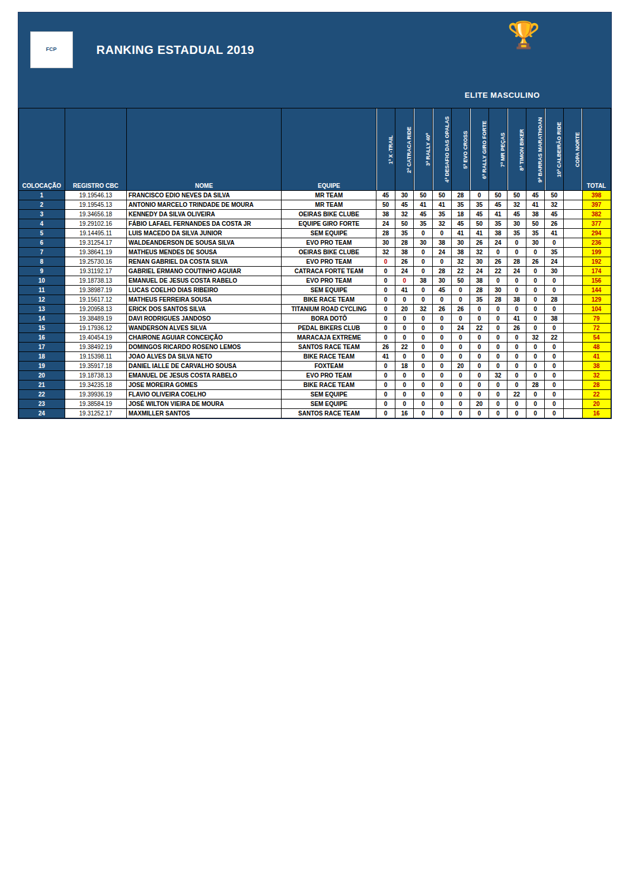FCP
RANKING ESTADUAL 2019
🏆
ELITE MASCULINO
| COLOCAÇÃO | REGISTRO CBC | NOME | EQUIPE | 1ª X -TRAIL | 2ª CATRACA RIDE | 3ª RALLY 40º | 4ª DESAFIO DAS OPALAS | 5ª EVO CROSS | 6ª RALLY GIRO FORTE | 7ª MR PEÇAS | 8ª TIMON BIKER | 9ª BARRAS MARATHOAN | 10ª CALBEIRÃO RIDE | COPA NORTE | TOTAL |
| --- | --- | --- | --- | --- | --- | --- | --- | --- | --- | --- | --- | --- | --- | --- | --- |
| 1 | 19.19546.13 | FRANCISCO EDIO NEVES DA SILVA | MR TEAM | 45 | 30 | 50 | 50 | 28 | 0 | 50 | 50 | 45 | 50 | | 398 |
| 2 | 19.19545.13 | ANTONIO MARCELO TRINDADE DE MOURA | MR TEAM | 50 | 45 | 41 | 41 | 35 | 35 | 45 | 32 | 41 | 32 | | 397 |
| 3 | 19.34656.18 | KENNEDY DA SILVA OLIVEIRA | OEIRAS BIKE CLUBE | 38 | 32 | 45 | 35 | 18 | 45 | 41 | 45 | 38 | 45 | | 382 |
| 4 | 19.29102.16 | FÁBIO LAFAEL FERNANDES DA COSTA JR | EQUIPE GIRO FORTE | 24 | 50 | 35 | 32 | 45 | 50 | 35 | 30 | 50 | 26 | | 377 |
| 5 | 19.14495.11 | LUIS MACEDO DA SILVA JUNIOR | SEM EQUIPE | 28 | 35 | 0 | 0 | 41 | 41 | 38 | 35 | 35 | 41 | | 294 |
| 6 | 19.31254.17 | WALDEANDERSON DE SOUSA SILVA | EVO PRO TEAM | 30 | 28 | 30 | 38 | 30 | 26 | 24 | 0 | 30 | 0 | | 236 |
| 7 | 19.38641.19 | MATHEUS MENDES DE SOUSA | OEIRAS BIKE CLUBE | 32 | 38 | 0 | 24 | 38 | 32 | 0 | 0 | 0 | 35 | | 199 |
| 8 | 19.25730.16 | RENAN GABRIEL DA COSTA SILVA | EVO PRO TEAM | 0 | 26 | 0 | 0 | 32 | 30 | 26 | 28 | 26 | 24 | | 192 |
| 9 | 19.31192.17 | GABRIEL ERMANO COUTINHO AGUIAR | CATRACA FORTE TEAM | 0 | 24 | 0 | 28 | 22 | 24 | 22 | 24 | 0 | 30 | | 174 |
| 10 | 19.18738.13 | EMANUEL DE JESUS COSTA RABELO | EVO PRO TEAM | 0 | 0 | 38 | 30 | 50 | 38 | 0 | 0 | 0 | 0 | | 156 |
| 11 | 19.38987.19 | LUCAS COELHO DIAS RIBEIRO | SEM EQUIPE | 0 | 41 | 0 | 45 | 0 | 28 | 30 | 0 | 0 | 0 | | 144 |
| 12 | 19.15617.12 | MATHEUS FERREIRA SOUSA | BIKE RACE TEAM | 0 | 0 | 0 | 0 | 0 | 35 | 28 | 38 | 0 | 28 | | 129 |
| 13 | 19.20958.13 | ERICK DOS SANTOS SILVA | TITANIUM ROAD CYCLING | 0 | 20 | 32 | 26 | 26 | 0 | 0 | 0 | 0 | 0 | | 104 |
| 14 | 19.38489.19 | DAVI RODRIGUES JANDOSO | BORA DOTÔ | 0 | 0 | 0 | 0 | 0 | 0 | 0 | 41 | 0 | 38 | | 79 |
| 15 | 19.17936.12 | WANDERSON ALVES SILVA | PEDAL BIKERS CLUB | 0 | 0 | 0 | 0 | 24 | 22 | 0 | 26 | 0 | 0 | | 72 |
| 16 | 19.40454.19 | CHAIRONE AGUIAR CONCEIÇÃO | MARACAJA EXTREME | 0 | 0 | 0 | 0 | 0 | 0 | 0 | 0 | 32 | 22 | | 54 |
| 17 | 19.38492.19 | DOMINGOS RICARDO ROSENO LEMOS | SANTOS RACE TEAM | 26 | 22 | 0 | 0 | 0 | 0 | 0 | 0 | 0 | 0 | | 48 |
| 18 | 19.15398.11 | JOAO ALVES DA SILVA NETO | BIKE RACE TEAM | 41 | 0 | 0 | 0 | 0 | 0 | 0 | 0 | 0 | 0 | | 41 |
| 19 | 19.35917.18 | DANIEL IALLE DE CARVALHO SOUSA | FOXTEAM | 0 | 18 | 0 | 0 | 20 | 0 | 0 | 0 | 0 | 0 | | 38 |
| 20 | 19.18738.13 | EMANUEL DE JESUS COSTA RABELO | EVO PRO TEAM | 0 | 0 | 0 | 0 | 0 | 0 | 32 | 0 | 0 | 0 | | 32 |
| 21 | 19.34235.18 | JOSE MOREIRA GOMES | BIKE RACE TEAM | 0 | 0 | 0 | 0 | 0 | 0 | 0 | 0 | 28 | 0 | | 28 |
| 22 | 19.39936.19 | FLAVIO OLIVEIRA COELHO | SEM EQUIPE | 0 | 0 | 0 | 0 | 0 | 0 | 0 | 22 | 0 | 0 | | 22 |
| 23 | 19.38584.19 | JOSÉ WILTON VIEIRA DE MOURA | SEM EQUIPE | 0 | 0 | 0 | 0 | 0 | 20 | 0 | 0 | 0 | 0 | | 20 |
| 24 | 19.31252.17 | MAXMILLER SANTOS | SANTOS RACE TEAM | 0 | 16 | 0 | 0 | 0 | 0 | 0 | 0 | 0 | 0 | | 16 |